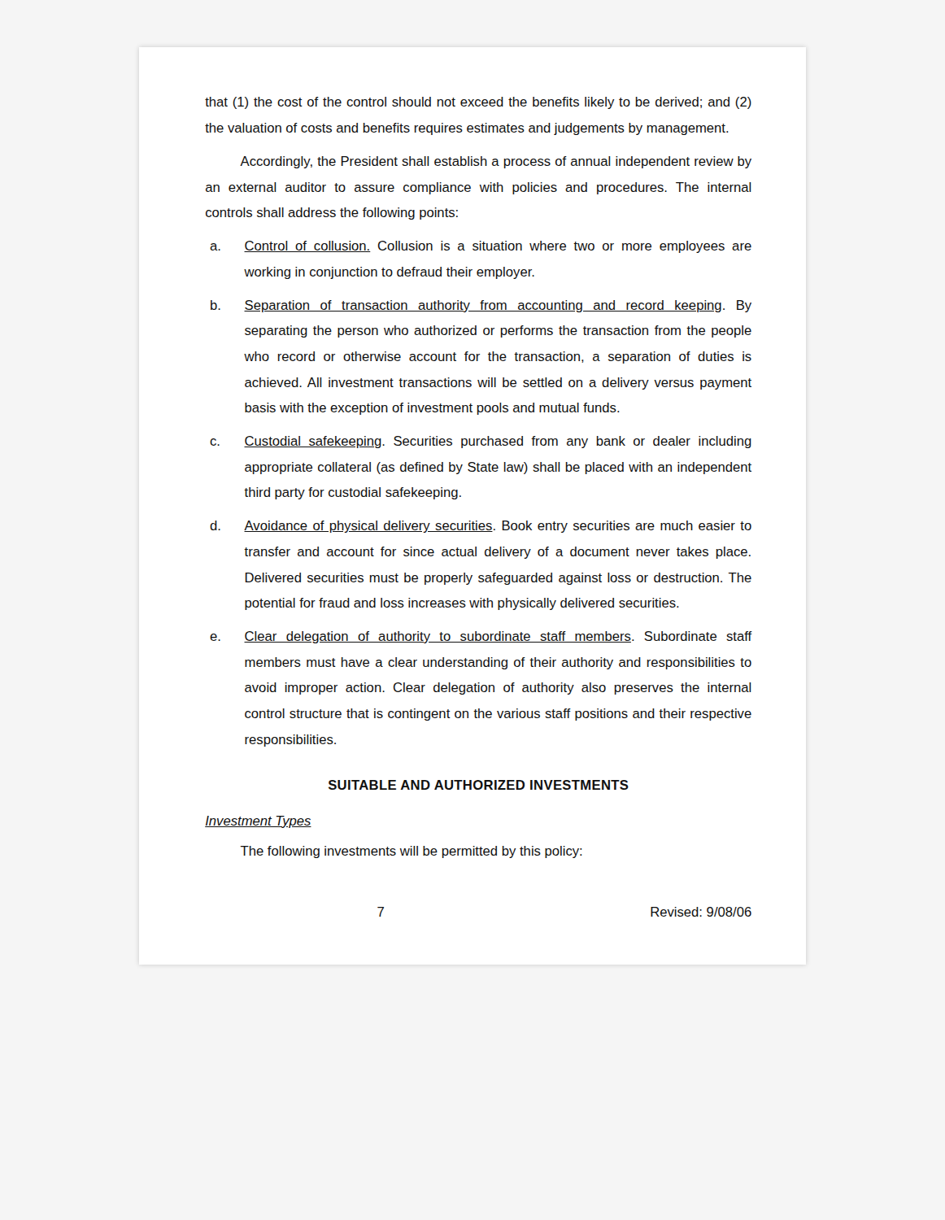that (1) the cost of the control should not exceed the benefits likely to be derived; and (2) the valuation of costs and benefits requires estimates and judgements by management.
Accordingly, the President shall establish a process of annual independent review by an external auditor to assure compliance with policies and procedures. The internal controls shall address the following points:
a. Control of collusion. Collusion is a situation where two or more employees are working in conjunction to defraud their employer.
b. Separation of transaction authority from accounting and record keeping. By separating the person who authorized or performs the transaction from the people who record or otherwise account for the transaction, a separation of duties is achieved. All investment transactions will be settled on a delivery versus payment basis with the exception of investment pools and mutual funds.
c. Custodial safekeeping. Securities purchased from any bank or dealer including appropriate collateral (as defined by State law) shall be placed with an independent third party for custodial safekeeping.
d. Avoidance of physical delivery securities. Book entry securities are much easier to transfer and account for since actual delivery of a document never takes place. Delivered securities must be properly safeguarded against loss or destruction. The potential for fraud and loss increases with physically delivered securities.
e. Clear delegation of authority to subordinate staff members. Subordinate staff members must have a clear understanding of their authority and responsibilities to avoid improper action. Clear delegation of authority also preserves the internal control structure that is contingent on the various staff positions and their respective responsibilities.
SUITABLE AND AUTHORIZED INVESTMENTS
Investment Types
The following investments will be permitted by this policy:
7 Revised: 9/08/06